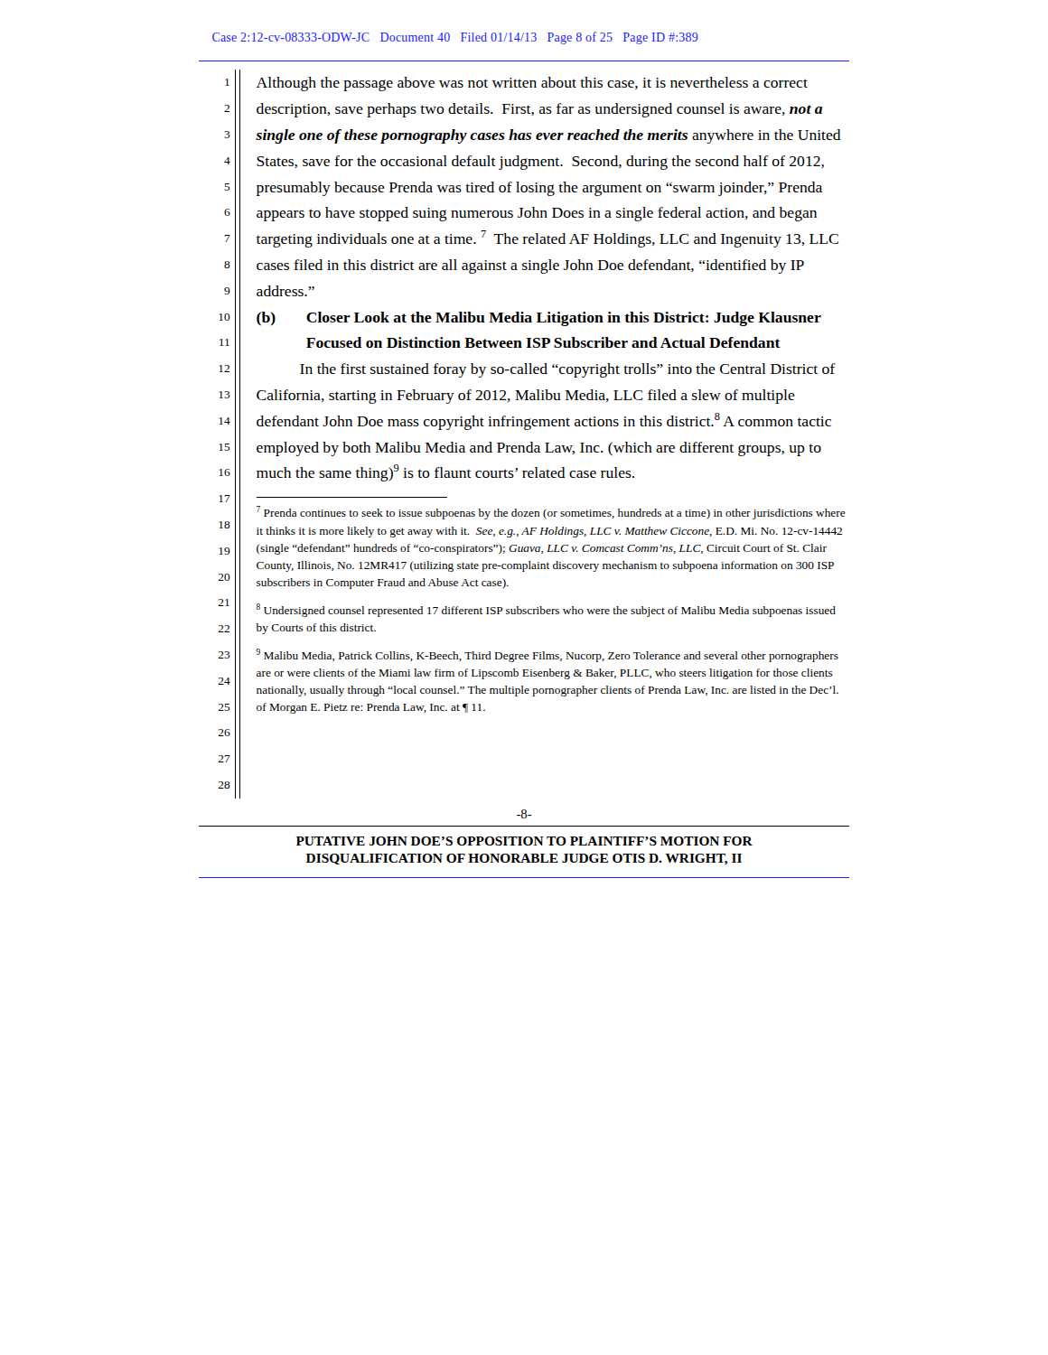Case 2:12-cv-08333-ODW-JC Document 40 Filed 01/14/13 Page 8 of 25 Page ID #:389
1
2
3
4
5
6
7
8
9
10
11
12
13
14
15
16
17
18
19
20
21
22
23
24
25
26
27
28
Although the passage above was not written about this case, it is nevertheless a correct description, save perhaps two details. First, as far as undersigned counsel is aware, not a single one of these pornography cases has ever reached the merits anywhere in the United States, save for the occasional default judgment. Second, during the second half of 2012, presumably because Prenda was tired of losing the argument on “swarm joinder,” Prenda appears to have stopped suing numerous John Does in a single federal action, and began targeting individuals one at a time. 7 The related AF Holdings, LLC and Ingenuity 13, LLC cases filed in this district are all against a single John Doe defendant, “identified by IP address.”
(b)
Closer Look at the Malibu Media Litigation in this District: Judge Klausner Focused on Distinction Between ISP Subscriber and Actual Defendant
In the first sustained foray by so-called “copyright trolls” into the Central District of California, starting in February of 2012, Malibu Media, LLC filed a slew of multiple defendant John Doe mass copyright infringement actions in this district.8 A common tactic employed by both Malibu Media and Prenda Law, Inc. (which are different groups, up to much the same thing)9 is to flaunt courts’ related case rules.
7 Prenda continues to seek to issue subpoenas by the dozen (or sometimes, hundreds at a time) in other jurisdictions where it thinks it is more likely to get away with it. See, e.g., AF Holdings, LLC v. Matthew Ciccone, E.D. Mi. No. 12-cv-14442 (single “defendant” hundreds of “co-conspirators”); Guava, LLC v. Comcast Comm’ns, LLC, Circuit Court of St. Clair County, Illinois, No. 12MR417 (utilizing state pre-complaint discovery mechanism to subpoena information on 300 ISP subscribers in Computer Fraud and Abuse Act case).
8 Undersigned counsel represented 17 different ISP subscribers who were the subject of Malibu Media subpoenas issued by Courts of this district.
9 Malibu Media, Patrick Collins, K-Beech, Third Degree Films, Nucorp, Zero Tolerance and several other pornographers are or were clients of the Miami law firm of Lipscomb Eisenberg & Baker, PLLC, who steers litigation for those clients nationally, usually through “local counsel.” The multiple pornographer clients of Prenda Law, Inc. are listed in the Dec’l. of Morgan E. Pietz re: Prenda Law, Inc. at ¶ 11.
-8-
PUTATIVE JOHN DOE’S OPPOSITION TO PLAINTIFF’S MOTION FOR
DISQUALIFICATION OF HONORABLE JUDGE OTIS D. WRIGHT, II